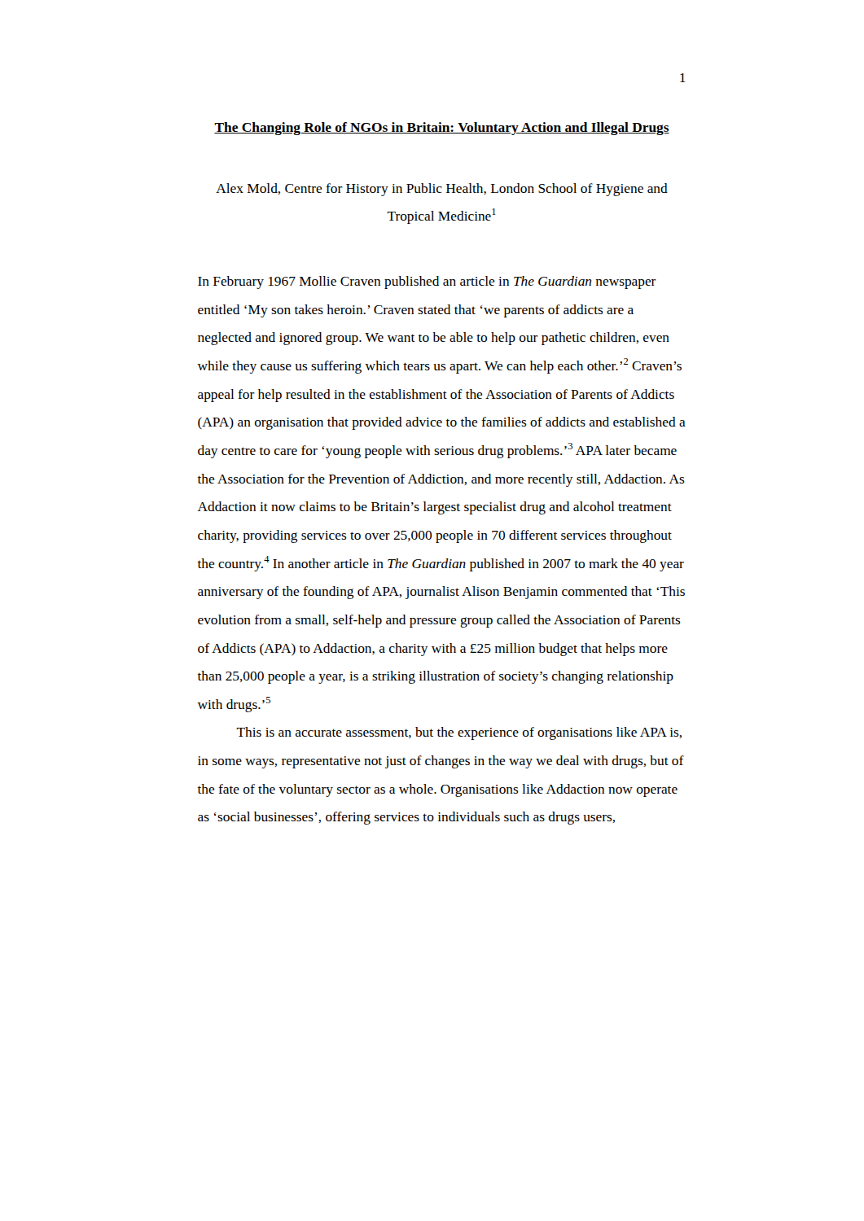1
The Changing Role of NGOs in Britain: Voluntary Action and Illegal Drugs
Alex Mold, Centre for History in Public Health, London School of Hygiene and Tropical Medicine1
In February 1967 Mollie Craven published an article in The Guardian newspaper entitled ‘My son takes heroin.’ Craven stated that ‘we parents of addicts are a neglected and ignored group. We want to be able to help our pathetic children, even while they cause us suffering which tears us apart. We can help each other.’2 Craven’s appeal for help resulted in the establishment of the Association of Parents of Addicts (APA) an organisation that provided advice to the families of addicts and established a day centre to care for ‘young people with serious drug problems.’3 APA later became the Association for the Prevention of Addiction, and more recently still, Addaction. As Addaction it now claims to be Britain’s largest specialist drug and alcohol treatment charity, providing services to over 25,000 people in 70 different services throughout the country.4 In another article in The Guardian published in 2007 to mark the 40 year anniversary of the founding of APA, journalist Alison Benjamin commented that ‘This evolution from a small, self-help and pressure group called the Association of Parents of Addicts (APA) to Addaction, a charity with a £25 million budget that helps more than 25,000 people a year, is a striking illustration of society’s changing relationship with drugs.’5
This is an accurate assessment, but the experience of organisations like APA is, in some ways, representative not just of changes in the way we deal with drugs, but of the fate of the voluntary sector as a whole. Organisations like Addaction now operate as ‘social businesses’, offering services to individuals such as drugs users,